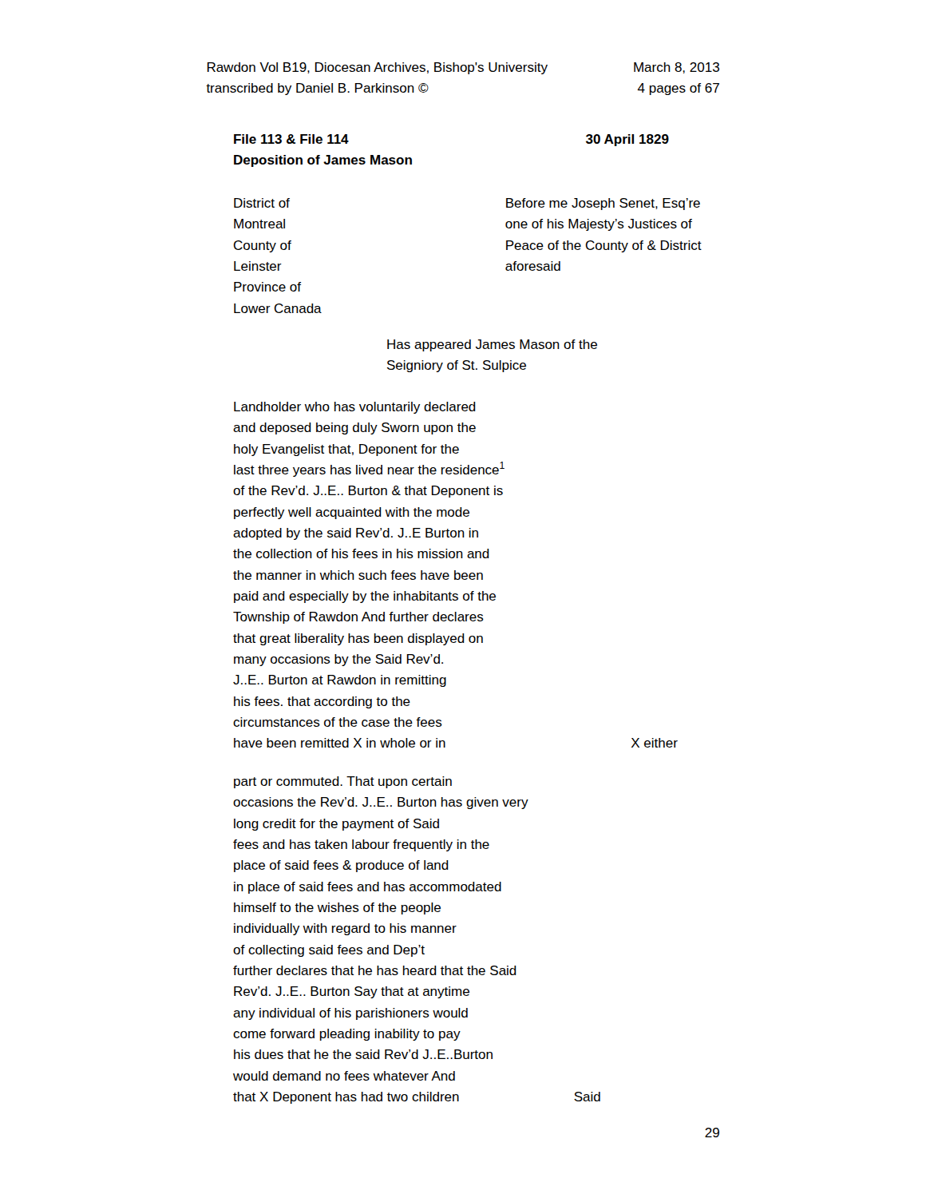| Rawdon Vol B19, Diocesan Archives, Bishop's University | March 8, 2013 |
| transcribed by Daniel B. Parkinson © | 4 pages of 67 |
File 113 & File 11430 April 1829 Deposition of James Mason
| District of | Before me Joseph Senet, Esq’re |
| Montreal | one of his Majesty’s Justices of |
| County of | Peace of the County of & District |
| Leinster | aforesaid |
| Province of | |
| Lower Canada | |
Has appeared James Mason of the
Seigniory of St. Sulpice
Landholder who has voluntarily declared
and deposed being duly Sworn upon the
holy Evangelist that, Deponent for the
last three years has lived near the residence1
of the Rev’d. J..E.. Burton & that Deponent is
perfectly well acquainted with the mode
adopted by the said Rev’d. J..E Burton in
the collection of his fees in his mission and
the manner in which such fees have been
paid and especially by the inhabitants of the
Township of Rawdon And further declares
that great liberality has been displayed on
many occasions by the Said Rev’d.
J..E.. Burton at Rawdon in remitting
his fees. that according to the
circumstances of the case the fees
have been remitted X in whole or inX either
part or commuted. That upon certain
occasions the Rev’d. J..E.. Burton has given very
long credit for the payment of Said
fees and has taken labour frequently in the
place of said fees & produce of land
in place of said fees and has accommodated
himself to the wishes of the people
individually with regard to his manner
of collecting said fees and Dep’t
further declares that he has heard that the Said
Rev’d. J..E.. Burton Say that at anytime
any individual of his parishioners would
come forward pleading inability to pay
his dues that he the said Rev’d J..E..Burton
would demand no fees whatever And
that X Deponent has had two childrenSaid
29